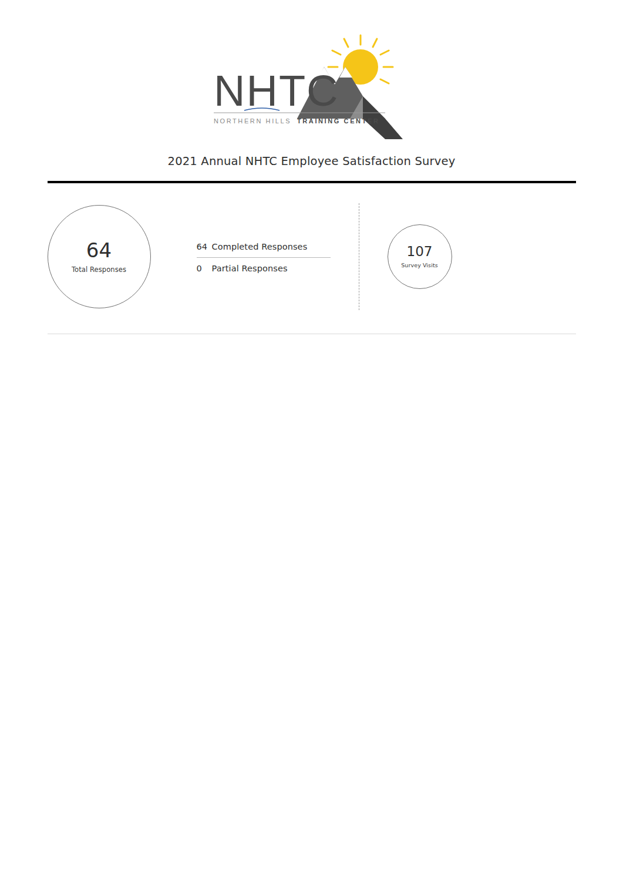NHTC NORTHERN HILLS TRAINING CENTER
2021 Annual NHTC Employee Satisfaction Survey
64
Total Responses
64 Completed Responses
0 Partial Responses
107
Survey Visits